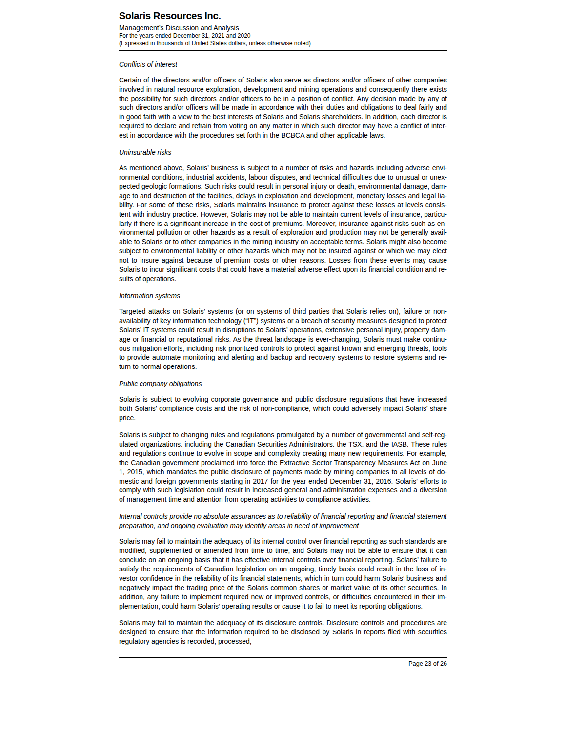Solaris Resources Inc.
Management’s Discussion and Analysis
For the years ended December 31, 2021 and 2020
(Expressed in thousands of United States dollars, unless otherwise noted)
Conflicts of interest
Certain of the directors and/or officers of Solaris also serve as directors and/or officers of other companies involved in natural resource exploration, development and mining operations and consequently there exists the possibility for such directors and/or officers to be in a position of conflict. Any decision made by any of such directors and/or officers will be made in accordance with their duties and obligations to deal fairly and in good faith with a view to the best interests of Solaris and Solaris shareholders. In addition, each director is required to declare and refrain from voting on any matter in which such director may have a conflict of interest in accordance with the procedures set forth in the BCBCA and other applicable laws.
Uninsurable risks
As mentioned above, Solaris’ business is subject to a number of risks and hazards including adverse environmental conditions, industrial accidents, labour disputes, and technical difficulties due to unusual or unexpected geologic formations. Such risks could result in personal injury or death, environmental damage, damage to and destruction of the facilities, delays in exploration and development, monetary losses and legal liability. For some of these risks, Solaris maintains insurance to protect against these losses at levels consistent with industry practice. However, Solaris may not be able to maintain current levels of insurance, particularly if there is a significant increase in the cost of premiums. Moreover, insurance against risks such as environmental pollution or other hazards as a result of exploration and production may not be generally available to Solaris or to other companies in the mining industry on acceptable terms. Solaris might also become subject to environmental liability or other hazards which may not be insured against or which we may elect not to insure against because of premium costs or other reasons. Losses from these events may cause Solaris to incur significant costs that could have a material adverse effect upon its financial condition and results of operations.
Information systems
Targeted attacks on Solaris’ systems (or on systems of third parties that Solaris relies on), failure or non-availability of key information technology (“IT”) systems or a breach of security measures designed to protect Solaris’ IT systems could result in disruptions to Solaris’ operations, extensive personal injury, property damage or financial or reputational risks. As the threat landscape is ever-changing, Solaris must make continuous mitigation efforts, including risk prioritized controls to protect against known and emerging threats, tools to provide automate monitoring and alerting and backup and recovery systems to restore systems and return to normal operations.
Public company obligations
Solaris is subject to evolving corporate governance and public disclosure regulations that have increased both Solaris’ compliance costs and the risk of non-compliance, which could adversely impact Solaris’ share price.
Solaris is subject to changing rules and regulations promulgated by a number of governmental and self-regulated organizations, including the Canadian Securities Administrators, the TSX, and the IASB. These rules and regulations continue to evolve in scope and complexity creating many new requirements. For example, the Canadian government proclaimed into force the Extractive Sector Transparency Measures Act on June 1, 2015, which mandates the public disclosure of payments made by mining companies to all levels of domestic and foreign governments starting in 2017 for the year ended December 31, 2016. Solaris’ efforts to comply with such legislation could result in increased general and administration expenses and a diversion of management time and attention from operating activities to compliance activities.
Internal controls provide no absolute assurances as to reliability of financial reporting and financial statement preparation, and ongoing evaluation may identify areas in need of improvement
Solaris may fail to maintain the adequacy of its internal control over financial reporting as such standards are modified, supplemented or amended from time to time, and Solaris may not be able to ensure that it can conclude on an ongoing basis that it has effective internal controls over financial reporting. Solaris’ failure to satisfy the requirements of Canadian legislation on an ongoing, timely basis could result in the loss of investor confidence in the reliability of its financial statements, which in turn could harm Solaris’ business and negatively impact the trading price of the Solaris common shares or market value of its other securities. In addition, any failure to implement required new or improved controls, or difficulties encountered in their implementation, could harm Solaris’ operating results or cause it to fail to meet its reporting obligations.
Solaris may fail to maintain the adequacy of its disclosure controls. Disclosure controls and procedures are designed to ensure that the information required to be disclosed by Solaris in reports filed with securities regulatory agencies is recorded, processed,
Page 23 of 26